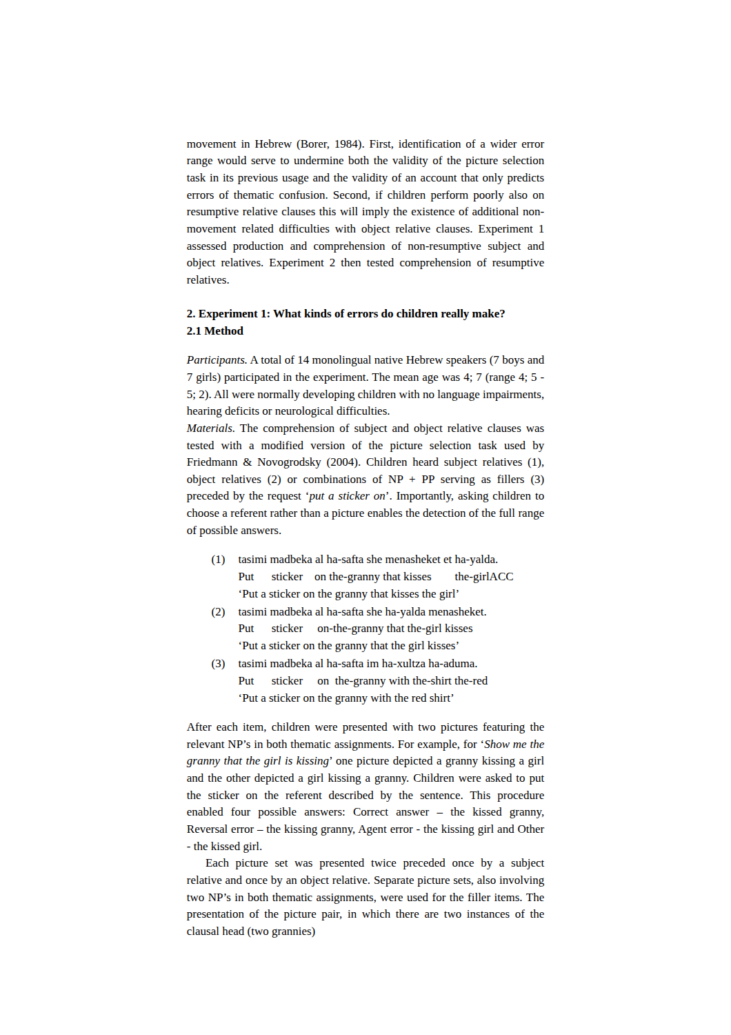movement in Hebrew (Borer, 1984). First, identification of a wider error range would serve to undermine both the validity of the picture selection task in its previous usage and the validity of an account that only predicts errors of thematic confusion. Second, if children perform poorly also on resumptive relative clauses this will imply the existence of additional non-movement related difficulties with object relative clauses. Experiment 1 assessed production and comprehension of non-resumptive subject and object relatives. Experiment 2 then tested comprehension of resumptive relatives.
2. Experiment 1: What kinds of errors do children really make?
2.1 Method
Participants. A total of 14 monolingual native Hebrew speakers (7 boys and 7 girls) participated in the experiment. The mean age was 4; 7 (range 4; 5 - 5; 2). All were normally developing children with no language impairments, hearing deficits or neurological difficulties.
Materials. The comprehension of subject and object relative clauses was tested with a modified version of the picture selection task used by Friedmann & Novogrodsky (2004). Children heard subject relatives (1), object relatives (2) or combinations of NP + PP serving as fillers (3) preceded by the request ‘put a sticker on’. Importantly, asking children to choose a referent rather than a picture enables the detection of the full range of possible answers.
(1) tasimi madbeka al ha-safta she menasheket et ha-yalda.
Put sticker on the-granny that kisses the-girlACC
‘Put a sticker on the granny that kisses the girl’
(2) tasimi madbeka al ha-safta she ha-yalda menasheket.
Put sticker on-the-granny that the-girl kisses
‘Put a sticker on the granny that the girl kisses’
(3) tasimi madbeka al ha-safta im ha-xultza ha-aduma.
Put sticker on the-granny with the-shirt the-red
‘Put a sticker on the granny with the red shirt’
After each item, children were presented with two pictures featuring the relevant NP’s in both thematic assignments. For example, for ‘Show me the granny that the girl is kissing’ one picture depicted a granny kissing a girl and the other depicted a girl kissing a granny. Children were asked to put the sticker on the referent described by the sentence. This procedure enabled four possible answers: Correct answer – the kissed granny, Reversal error – the kissing granny, Agent error - the kissing girl and Other - the kissed girl.
Each picture set was presented twice preceded once by a subject relative and once by an object relative. Separate picture sets, also involving two NP’s in both thematic assignments, were used for the filler items. The presentation of the picture pair, in which there are two instances of the clausal head (two grannies)